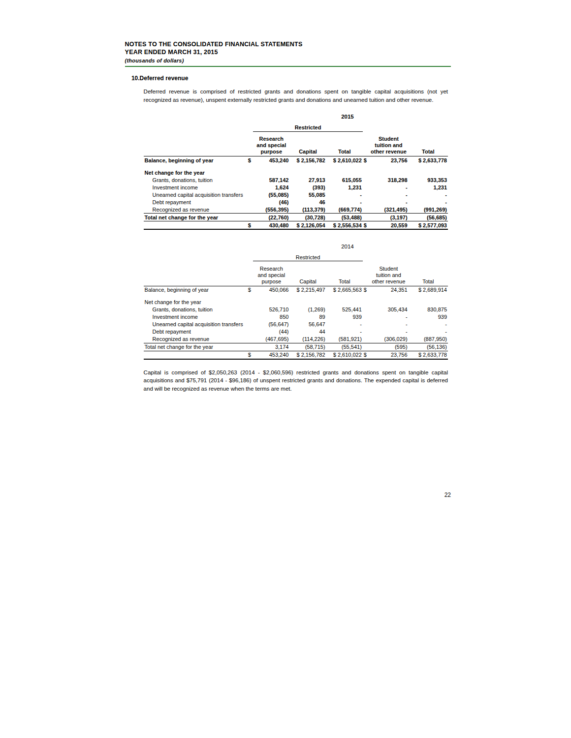NOTES TO THE CONSOLIDATED FINANCIAL STATEMENTS
YEAR ENDED MARCH 31, 2015
(thousands of dollars)
10. Deferred revenue
Deferred revenue is comprised of restricted grants and donations spent on tangible capital acquisitions (not yet recognized as revenue), unspent externally restricted grants and donations and unearned tuition and other revenue.
| | 2015 |
| | | Restricted | | | |
| | | Research and special purpose | Capital | Total | | Student tuition and other revenue | Total |
| Balance, beginning of year | $ | 453,240 | $ 2,156,782 | $ 2,610,022 | $ | 23,756 | $ 2,633,778 |
| Net change for the year | |
| Grants, donations, tuition | | 587,142 | 27,913 | 615,055 | | 318,298 | 933,353 |
| Investment income | | 1,624 | (393) | 1,231 | | - | 1,231 |
| Unearned capital acquisition transfers | | (55,085) | 55,085 | - | | - | - |
| Debt repayment | | (46) | 46 | - | | - | - |
| Recognized as revenue | | (556,395) | (113,379) | (669,774) | | (321,495) | (991,269) |
| Total net change for the year | | (22,760) | (30,728) | (53,488) | | (3,197) | (56,685) |
| | $ | 430,480 | $ 2,126,054 | $ 2,556,534 | $ | 20,559 | $ 2,577,093 |
| | 2014 |
| | | Restricted | | | |
| | | Research and special purpose | Capital | Total | | Student tuition and other revenue | Total |
| Balance, beginning of year | $ | 450,066 | $ 2,215,497 | $ 2,665,563 | $ | 24,351 | $ 2,689,914 |
| Net change for the year | |
| Grants, donations, tuition | | 526,710 | (1,269) | 525,441 | | 305,434 | 830,875 |
| Investment income | | 850 | 89 | 939 | | - | 939 |
| Unearned capital acquisition transfers | | (56,647) | 56,647 | - | | - | - |
| Debt repayment | | (44) | 44 | - | | - | - |
| Recognized as revenue | | (467,695) | (114,226) | (581,921) | | (306,029) | (887,950) |
| Total net change for the year | | 3,174 | (58,715) | (55,541) | | (595) | (56,136) |
| | $ | 453,240 | $ 2,156,782 | $ 2,610,022 | $ | 23,756 | $ 2,633,778 |
Capital is comprised of $2,050,263 (2014 - $2,060,596) restricted grants and donations spent on tangible capital acquisitions and $75,791 (2014 - $96,186) of unspent restricted grants and donations. The expended capital is deferred and will be recognized as revenue when the terms are met.
22